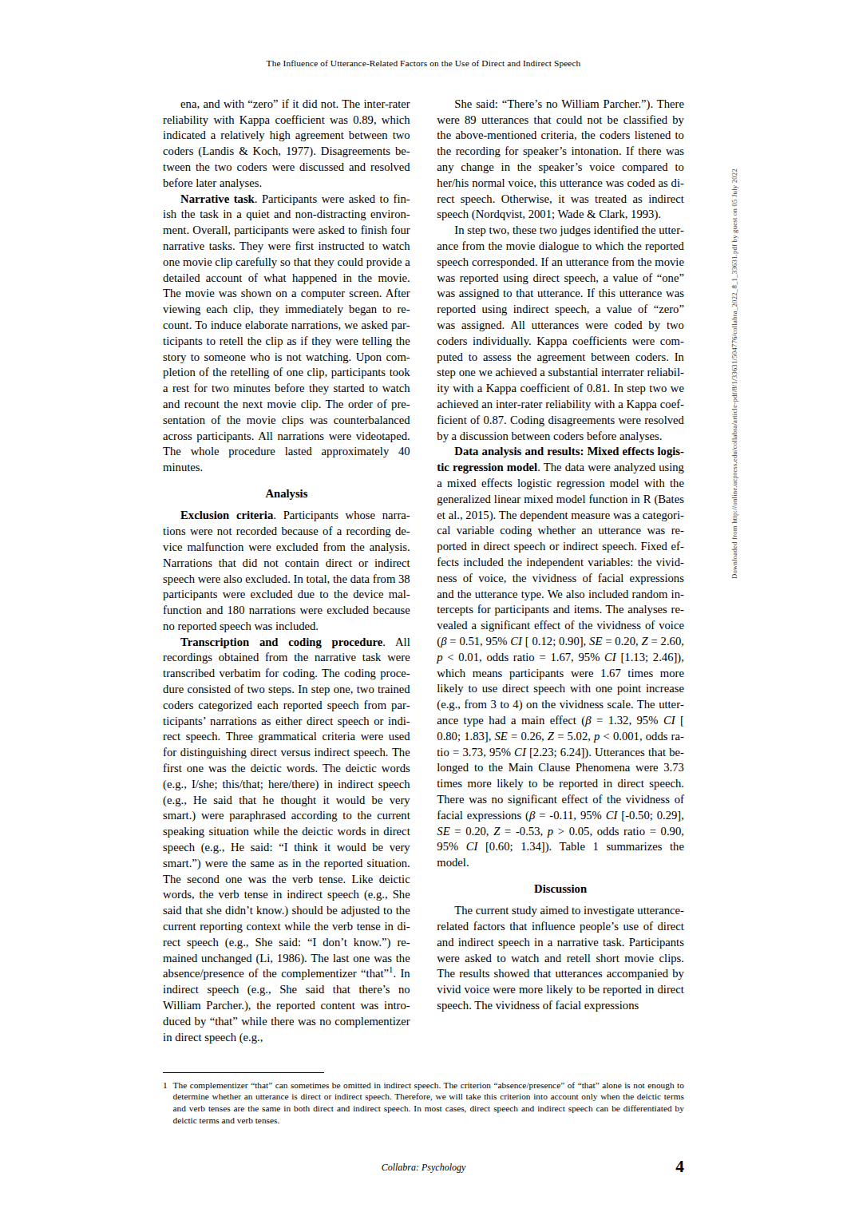The Influence of Utterance-Related Factors on the Use of Direct and Indirect Speech
Downloaded from http://online.ucpress.edu/collabra/article-pdf/8/1/33631/504776/collabra_2022_8_1_33631.pdf by guest on 05 July 2022
ena, and with “zero” if it did not. The inter-rater reliability with Kappa coefficient was 0.89, which indicated a relatively high agreement between two coders (Landis & Koch, 1977). Disagreements between the two coders were discussed and resolved before later analyses.
Narrative task. Participants were asked to finish the task in a quiet and non-distracting environment. Overall, participants were asked to finish four narrative tasks. They were first instructed to watch one movie clip carefully so that they could provide a detailed account of what happened in the movie. The movie was shown on a computer screen. After viewing each clip, they immediately began to recount. To induce elaborate narrations, we asked participants to retell the clip as if they were telling the story to someone who is not watching. Upon completion of the retelling of one clip, participants took a rest for two minutes before they started to watch and recount the next movie clip. The order of presentation of the movie clips was counterbalanced across participants. All narrations were videotaped. The whole procedure lasted approximately 40 minutes.
Analysis
Exclusion criteria. Participants whose narrations were not recorded because of a recording device malfunction were excluded from the analysis. Narrations that did not contain direct or indirect speech were also excluded. In total, the data from 38 participants were excluded due to the device malfunction and 180 narrations were excluded because no reported speech was included.
Transcription and coding procedure. All recordings obtained from the narrative task were transcribed verbatim for coding. The coding procedure consisted of two steps. In step one, two trained coders categorized each reported speech from participants’ narrations as either direct speech or indirect speech. Three grammatical criteria were used for distinguishing direct versus indirect speech. The first one was the deictic words. The deictic words (e.g., I/she; this/that; here/there) in indirect speech (e.g., He said that he thought it would be very smart.) were paraphrased according to the current speaking situation while the deictic words in direct speech (e.g., He said: “I think it would be very smart.”) were the same as in the reported situation. The second one was the verb tense. Like deictic words, the verb tense in indirect speech (e.g., She said that she didn’t know.) should be adjusted to the current reporting context while the verb tense in direct speech (e.g., She said: “I don’t know.”) remained unchanged (Li, 1986). The last one was the absence/presence of the complementizer “that”1. In indirect speech (e.g., She said that there’s no William Parcher.), the reported content was introduced by “that” while there was no complementizer in direct speech (e.g.,
She said: “There’s no William Parcher.”). There were 89 utterances that could not be classified by the above-mentioned criteria, the coders listened to the recording for speaker’s intonation. If there was any change in the speaker’s voice compared to her/his normal voice, this utterance was coded as direct speech. Otherwise, it was treated as indirect speech (Nordqvist, 2001; Wade & Clark, 1993).
In step two, these two judges identified the utterance from the movie dialogue to which the reported speech corresponded. If an utterance from the movie was reported using direct speech, a value of “one” was assigned to that utterance. If this utterance was reported using indirect speech, a value of “zero” was assigned. All utterances were coded by two coders individually. Kappa coefficients were computed to assess the agreement between coders. In step one we achieved a substantial interrater reliability with a Kappa coefficient of 0.81. In step two we achieved an inter-rater reliability with a Kappa coefficient of 0.87. Coding disagreements were resolved by a discussion between coders before analyses.
Data analysis and results: Mixed effects logistic regression model. The data were analyzed using a mixed effects logistic regression model with the generalized linear mixed model function in R (Bates et al., 2015). The dependent measure was a categorical variable coding whether an utterance was reported in direct speech or indirect speech. Fixed effects included the independent variables: the vividness of voice, the vividness of facial expressions and the utterance type. We also included random intercepts for participants and items. The analyses revealed a significant effect of the vividness of voice (β = 0.51, 95% CI [ 0.12; 0.90], SE = 0.20, Z = 2.60, p < 0.01, odds ratio = 1.67, 95% CI [1.13; 2.46]), which means participants were 1.67 times more likely to use direct speech with one point increase (e.g., from 3 to 4) on the vividness scale. The utterance type had a main effect (β = 1.32, 95% CI [ 0.80; 1.83], SE = 0.26, Z = 5.02, p < 0.001, odds ratio = 3.73, 95% CI [2.23; 6.24]). Utterances that belonged to the Main Clause Phenomena were 3.73 times more likely to be reported in direct speech. There was no significant effect of the vividness of facial expressions (β = -0.11, 95% CI [-0.50; 0.29], SE = 0.20, Z = -0.53, p > 0.05, odds ratio = 0.90, 95% CI [0.60; 1.34]). Table 1 summarizes the model.
Discussion
The current study aimed to investigate utterance-related factors that influence people’s use of direct and indirect speech in a narrative task. Participants were asked to watch and retell short movie clips. The results showed that utterances accompanied by vivid voice were more likely to be reported in direct speech. The vividness of facial expressions
1 The complementizer “that” can sometimes be omitted in indirect speech. The criterion “absence/presence” of “that” alone is not enough to determine whether an utterance is direct or indirect speech. Therefore, we will take this criterion into account only when the deictic terms and verb tenses are the same in both direct and indirect speech. In most cases, direct speech and indirect speech can be differentiated by deictic terms and verb tenses.
Collabra: Psychology 4